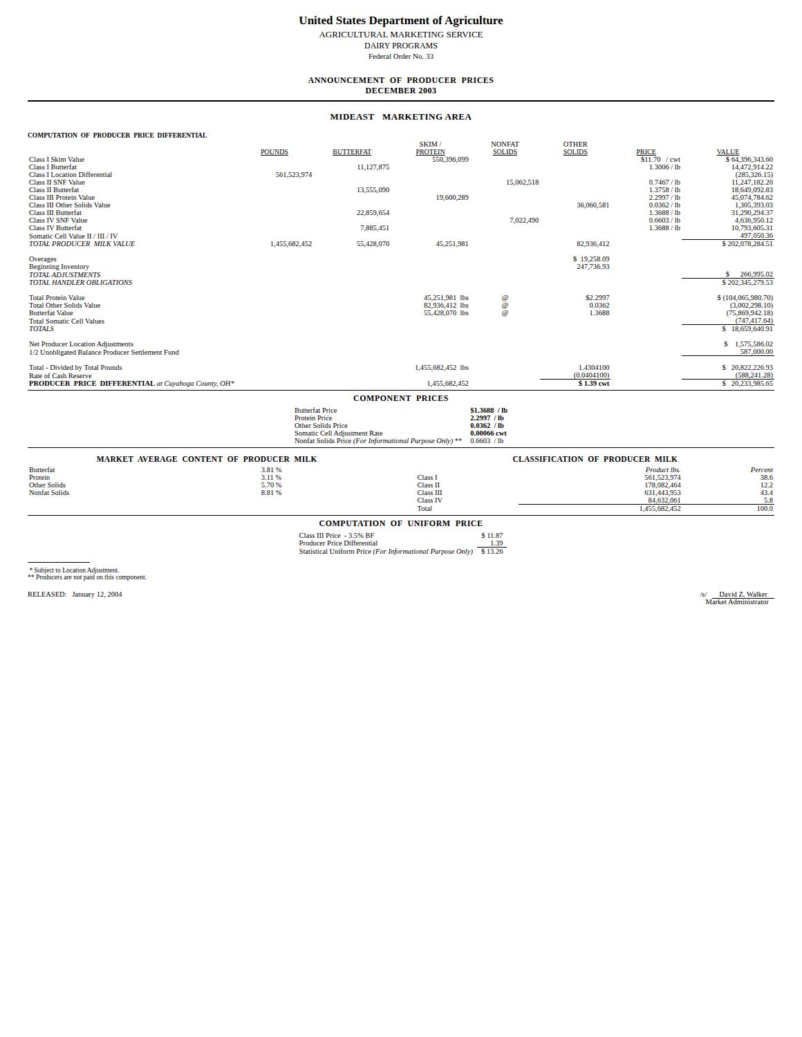United States Department of Agriculture
AGRICULTURAL MARKETING SERVICE
DAIRY PROGRAMS
Federal Order No. 33
ANNOUNCEMENT OF PRODUCER PRICES
DECEMBER 2003
MIDEAST MARKETING AREA
COMPUTATION OF PRODUCER PRICE DIFFERENTIAL
| | | | SKIM / | NONFAT | OTHER | | |
| | POUNDS | BUTTERFAT | PROTEIN | SOLIDS | SOLIDS | PRICE | VALUE |
| Class I Skim Value | | | 550,396,099 | | | $11.70 / cwt | $ 64,396,343.60 |
| Class I Butterfat | | 11,127,875 | | | | 1.3006 / lb | 14,472,914.22 |
| Class I Location Differential | 561,523,974 | | | | | | (285,326.15) |
| Class II SNF Value | | | | 15,062,518 | | 0.7467 / lb | 11,247,182.20 |
| Class II Butterfat | | 13,555,090 | | | | 1.3758 / lb | 18,649,092.83 |
| Class III Protein Value | | | 19,600,289 | | | 2.2997 / lb | 45,074,784.62 |
| Class III Other Solids Value | | | | | 36,060,581 | 0.0362 / lb | 1,305,393.03 |
| Class III Butterfat | | 22,859,654 | | | | 1.3688 / lb | 31,290,294.37 |
| Class IV SNF Value | | | | 7,022,490 | | 0.6603 / lb | 4,636,950.12 |
| Class IV Butterfat | | 7,885,451 | | | | 1.3688 / lb | 10,793,605.31 |
| Somatic Cell Value II / III / IV | | | | | | | 497,050.36 |
| TOTAL PRODUCER MILK VALUE | 1,455,682,452 | 55,428,070 | 45,251,981 | | 82,936,412 | | $ 202,078,284.51 |
| Overages | | | | | $ 19,258.09 | | |
| Beginning Inventory | | | | | 247,736.93 | | |
| TOTAL ADJUSTMENTS | | | | | | | $ 266,995.02 |
| TOTAL HANDLER OBLIGATIONS | | | | | | | $ 202,345,279.53 |
| Total Protein Value | | | 45,251,981 lbs | @ | $2.2997 | | $ (104,065,980.70) |
| Total Other Solids Value | | | 82,936,412 lbs | @ | 0.0362 | | (3,002,298.10) |
| Butterfat Value | | | 55,428,070 lbs | @ | 1.3688 | | (75,869,942.18) |
| Total Somatic Cell Values | | | | | | | (747,417.64) |
| TOTALS | | | | | | | $ 18,659,640.91 |
| Net Producer Location Adjustments | | | | | | | $ 1,575,586.02 |
| 1/2 Unobligated Balance Producer Settlement Fund | | | | | | | 587,000.00 |
| Total - Divided by Total Pounds | | | 1,455,682,452 lbs | | 1.4304100 | | $ 20,822,226.93 |
| Rate of Cash Reserve | | | | | (0.0404100) | | (588,241.28) |
| PRODUCER PRICE DIFFERENTIAL at Cuyahoga County, OH* | | | 1,455,682,452 | | $ 1.39 cwt | | $ 20,233,985.65 |
COMPONENT PRICES
| Butterfat Price | $1.3688 / lb |
| Protein Price | 2.2997 / lb |
| Other Solids Price | 0.0362 / lb |
| Somatic Cell Adjustment Rate | 0.00066 cwt |
| Nonfat Solids Price (For Informational Purpose Only) ** | 0.6603 / lb |
MARKET AVERAGE CONTENT OF PRODUCER MILK
| Butterfat | 3.81 % |
| Protein | 3.11 % |
| Other Solids | 5.70 % |
| Nonfat Solids | 8.81 % |
CLASSIFICATION OF PRODUCER MILK
| | Product lbs. | Percent |
| Class I | 561,523,974 | 38.6 |
| Class II | 178,082,464 | 12.2 |
| Class III | 631,443,953 | 43.4 |
| Class IV | 84,632,061 | 5.8 |
| Total | 1,455,682,452 | 100.0 |
COMPUTATION OF UNIFORM PRICE
| Class III Price - 3.5% BF | $ 11.87 |
| Producer Price Differential | 1.39 |
| Statistical Uniform Price (For Informational Purpose Only) | $ 13.26 |
* Subject to Location Adjustment.
** Producers are not paid on this component.
RELEASED: January 12, 2004
/s/ David Z. Walker
Market Administrator